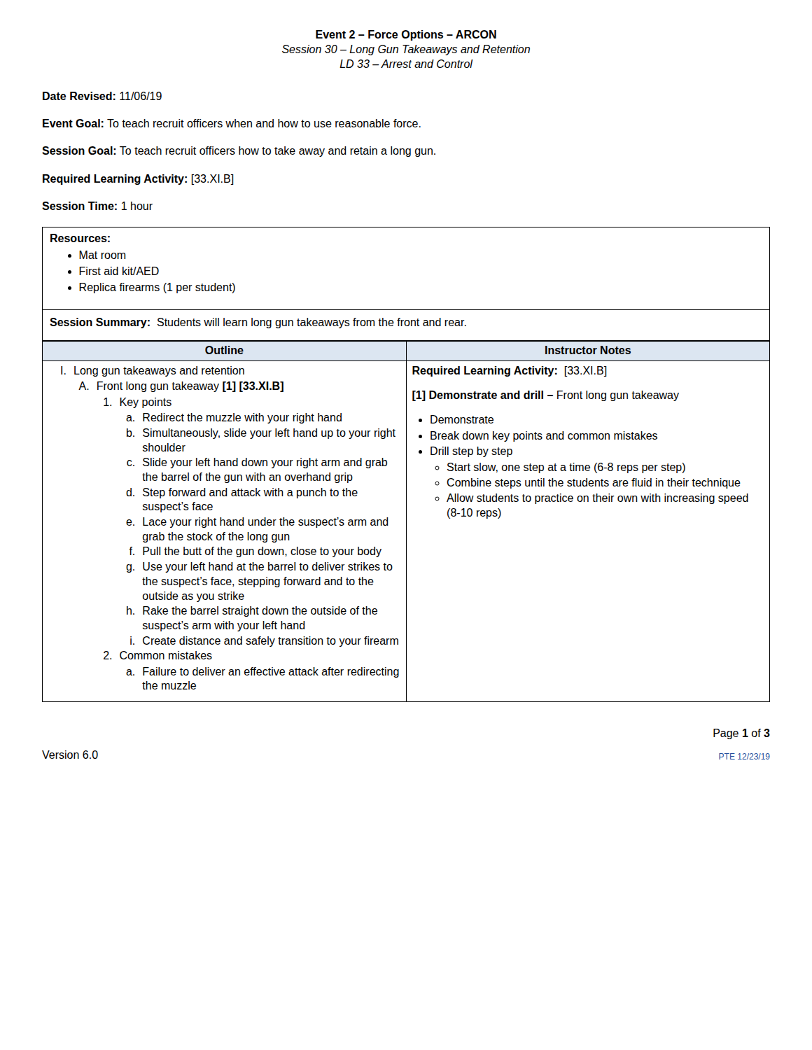Event 2 – Force Options – ARCON
Session 30 – Long Gun Takeaways and Retention
LD 33 – Arrest and Control
Date Revised: 11/06/19
Event Goal: To teach recruit officers when and how to use reasonable force.
Session Goal: To teach recruit officers how to take away and retain a long gun.
Required Learning Activity: [33.XI.B]
Session Time: 1 hour
Resources:
Mat room
First aid kit/AED
Replica firearms (1 per student)
Session Summary: Students will learn long gun takeaways from the front and rear.
| Outline | Instructor Notes |
| --- | --- |
| Long gun takeaways and retention Front long gun takeaway [1] [33.XI.B] Key points Redirect the muzzle with your right hand Simultaneously, slide your left hand up to your right shoulder Slide your left hand down your right arm and grab the barrel of the gun with an overhand grip Step forward and attack with a punch to the suspect’s face Lace your right hand under the suspect’s arm and grab the stock of the long gun Pull the butt of the gun down, close to your body Use your left hand at the barrel to deliver strikes to the suspect’s face, stepping forward and to the outside as you strike Rake the barrel straight down the outside of the suspect’s arm with your left hand Create distance and safely transition to your firearm Common mistakes Failure to deliver an effective attack after redirecting the muzzle | Required Learning Activity: [33.XI.B] [1] Demonstrate and drill – Front long gun takeaway Demonstrate Break down key points and common mistakes Drill step by step Start slow, one step at a time (6-8 reps per step) Combine steps until the students are fluid in their technique Allow students to practice on their own with increasing speed (8-10 reps) |
Page 1 of 3
Version 6.0
PTE 12/23/19